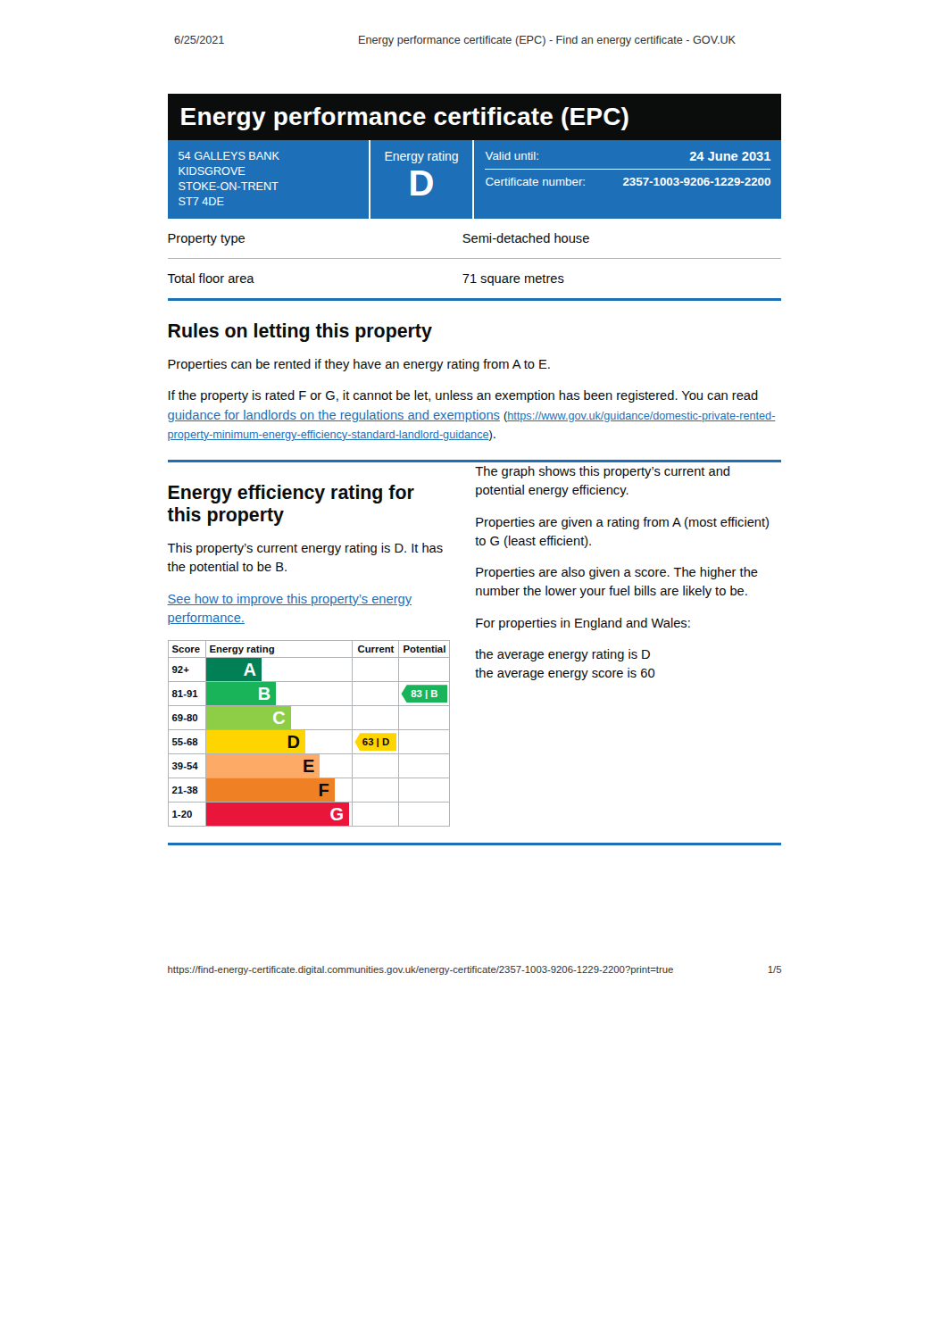6/25/2021
Energy performance certificate (EPC) - Find an energy certificate - GOV.UK
Energy performance certificate (EPC)
54 GALLEYS BANK
KIDSGROVE
STOKE-ON-TRENT
ST7 4DE
Energy rating D
Valid until: 24 June 2031
Certificate number: 2357-1003-9206-1229-2200
Property type
Semi-detached house
Total floor area
71 square metres
Rules on letting this property
Properties can be rented if they have an energy rating from A to E.
If the property is rated F or G, it cannot be let, unless an exemption has been registered. You can read guidance for landlords on the regulations and exemptions (https://www.gov.uk/guidance/domestic-private-rented-property-minimum-energy-efficiency-standard-landlord-guidance).
Energy efficiency rating for this property
This property’s current energy rating is D. It has the potential to be B.
See how to improve this property’s energy performance.
| Score | Energy rating | Current | Potential |
| --- | --- | --- | --- |
| 92+ | A | | |
| 81-91 | B | | 83 / B |
| 69-80 | C | | |
| 55-68 | D | 63 / D | |
| 39-54 | E | | |
| 21-38 | F | | |
| 1-20 | G | | |
The graph shows this property’s current and potential energy efficiency.
Properties are given a rating from A (most efficient) to G (least efficient).
Properties are also given a score. The higher the number the lower your fuel bills are likely to be.
For properties in England and Wales:
the average energy rating is D
the average energy score is 60
https://find-energy-certificate.digital.communities.gov.uk/energy-certificate/2357-1003-9206-1229-2200?print=true
1/5